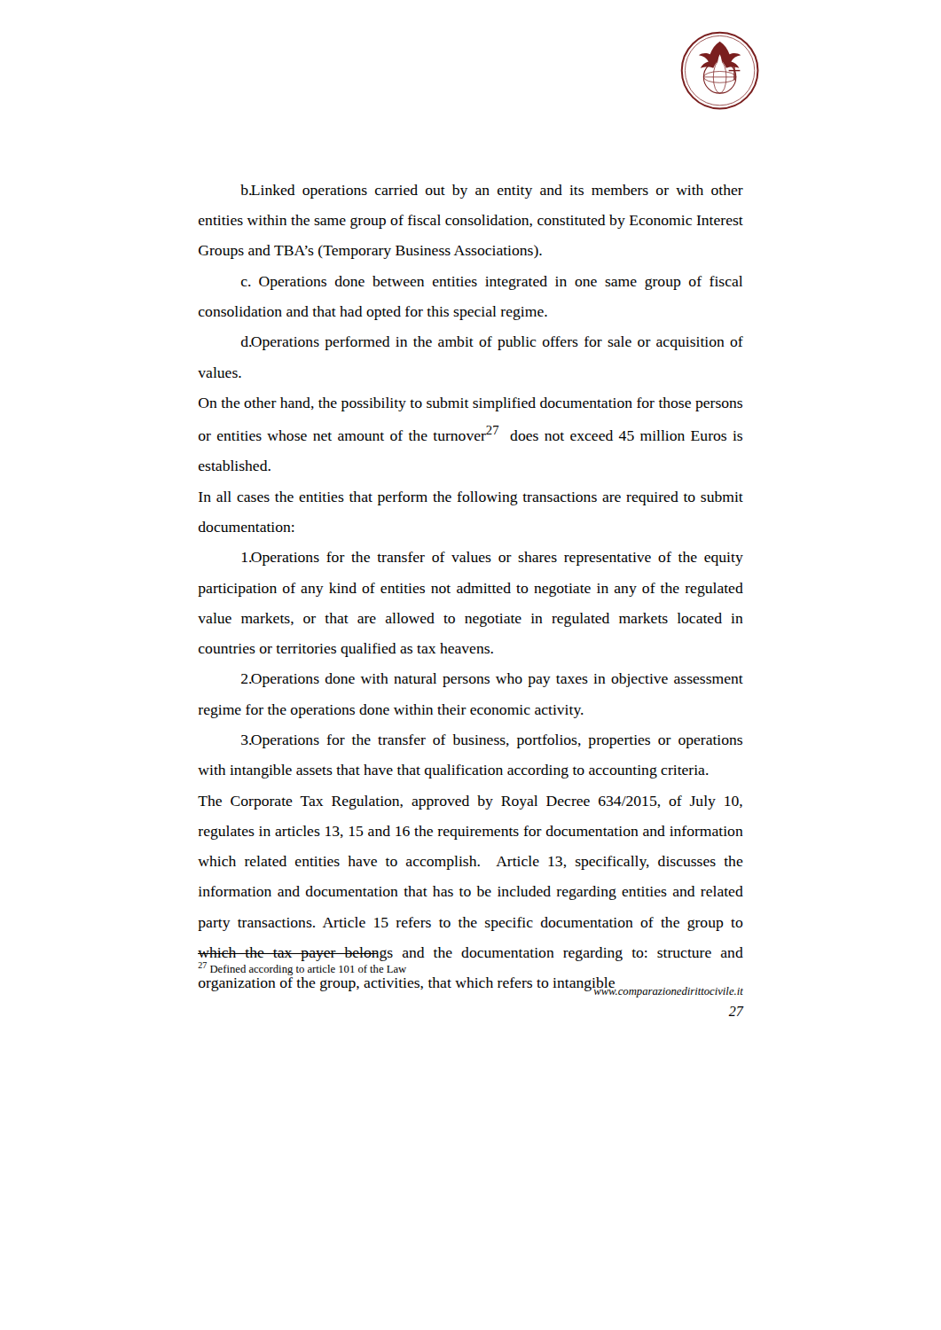b. Linked operations carried out by an entity and its members or with other entities within the same group of fiscal consolidation, constituted by Economic Interest Groups and TBA’s (Temporary Business Associations).
c. Operations done between entities integrated in one same group of fiscal consolidation and that had opted for this special regime.
d. Operations performed in the ambit of public offers for sale or acquisition of values.
On the other hand, the possibility to submit simplified documentation for those persons or entities whose net amount of the turnover27 does not exceed 45 million Euros is established.
In all cases the entities that perform the following transactions are required to submit documentation:
1. Operations for the transfer of values or shares representative of the equity participation of any kind of entities not admitted to negotiate in any of the regulated value markets, or that are allowed to negotiate in regulated markets located in countries or territories qualified as tax heavens.
2. Operations done with natural persons who pay taxes in objective assessment regime for the operations done within their economic activity.
3. Operations for the transfer of business, portfolios, properties or operations with intangible assets that have that qualification according to accounting criteria.
The Corporate Tax Regulation, approved by Royal Decree 634/2015, of July 10, regulates in articles 13, 15 and 16 the requirements for documentation and information which related entities have to accomplish. Article 13, specifically, discusses the information and documentation that has to be included regarding entities and related party transactions. Article 15 refers to the specific documentation of the group to which the tax payer belongs and the documentation regarding to: structure and organization of the group, activities, that which refers to intangible
27 Defined according to article 101 of the Law
www.comparazionedirittocivile.it
27